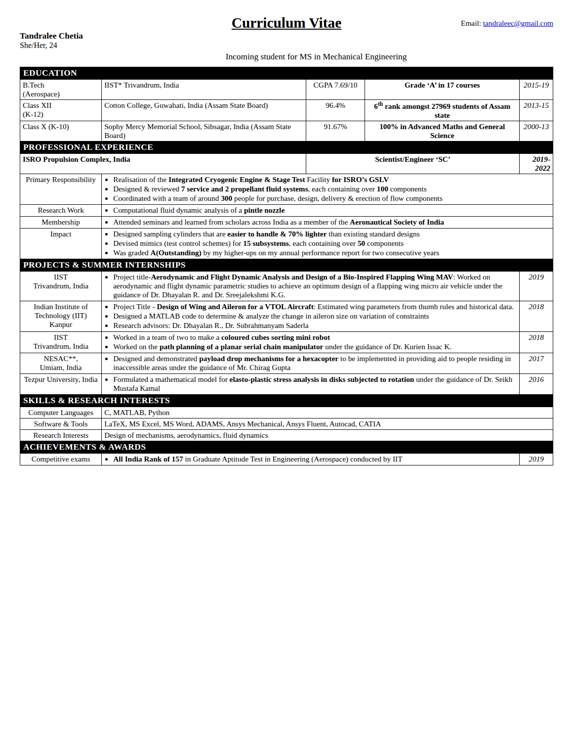Curriculum Vitae
Email: tandraleec@gmail.com
Tandralee Chetia
She/Her, 24
Incoming student for MS in Mechanical Engineering
| EDUCATION |
| B.Tech (Aerospace) | IIST* Trivandrum, India | CGPA 7.69/10 | Grade ‘A’ in 17 courses | 2015-19 |
| Class XII (K-12) | Cotton College, Guwahati, India (Assam State Board) | 96.4% | 6 th rank amongst 27969 students of Assam state | 2013-15 |
| Class X (K-10) | Sophy Mercy Memorial School, Sibsagar, India (Assam State Board) | 91.67% | 100% in Advanced Maths and General Science | 2000-13 |
| PROFESSIONAL EXPERIENCE |
| ISRO Propulsion Complex, India | Scientist/Engineer ‘SC’ | 2019-2022 |
| Primary Responsibility | Realisation of the Integrated Cryogenic Engine & Stage Test Facility for ISRO’s GSLV Designed & reviewed 7 service and 2 propellant fluid systems , each containing over 100 components Coordinated with a team of around 300 people for purchase, design, delivery & erection of flow components |
| Research Work | Computational fluid dynamic analysis of a pintle nozzle |
| Membership | Attended seminars and learned from scholars across India as a member of the Aeronautical Society of India |
| Impact | Designed sampling cylinders that are easier to handle & 70% lighter than existing standard designs Devised mimics (test control schemes) for 15 subsystems , each containing over 50 components Was graded A(Outstanding) by my higher-ups on my annual performance report for two consecutive years |
| PROJECTS & SUMMER INTERNSHIPS |
| IIST Trivandrum, India | Project title- Aerodynamic and Flight Dynamic Analysis and Design of a Bio-Inspired Flapping Wing MAV : Worked on aerodynamic and flight dynamic parametric studies to achieve an optimum design of a flapping wing micro air vehicle under the guidance of Dr. Dhayalan R. and Dr. Sreejalekshmi K.G. | 2019 |
| Indian Institute of Technology (IIT) Kanpur | Project Title - Design of Wing and Aileron for a VTOL Aircraft : Estimated wing parameters from thumb rules and historical data. Designed a MATLAB code to determine & analyze the change in aileron size on variation of constraints Research advisors: Dr. Dhayalan R., Dr. Subrahmanyam Saderla | 2018 |
| IIST Trivandrum, India | Worked in a team of two to make a coloured cubes sorting mini robot Worked on the path planning of a planar serial chain manipulator under the guidance of Dr. Kurien Issac K. | 2018 |
| NESAC**, Umiam, India | Designed and demonstrated payload drop mechanisms for a hexacopter to be implemented in providing aid to people residing in inaccessible areas under the guidance of Mr. Chirag Gupta | 2017 |
| Tezpur University, India | Formulated a mathematical model for elasto-plastic stress analysis in disks subjected to rotation under the guidance of Dr. Seikh Mustafa Kamal | 2016 |
| SKILLS & RESEARCH INTERESTS |
| Computer Languages | C, MATLAB, Python |
| Software & Tools | LaTeX, MS Excel, MS Word, ADAMS, Ansys Mechanical, Ansys Fluent, Autocad, CATIA |
| Research Interests | Design of mechanisms, aerodynamics, fluid dynamics |
| ACHIEVEMENTS & AWARDS |
| Competitive exams | All India Rank of 157 in Graduate Aptitude Test in Engineering (Aerospace) conducted by IIT | 2019 |